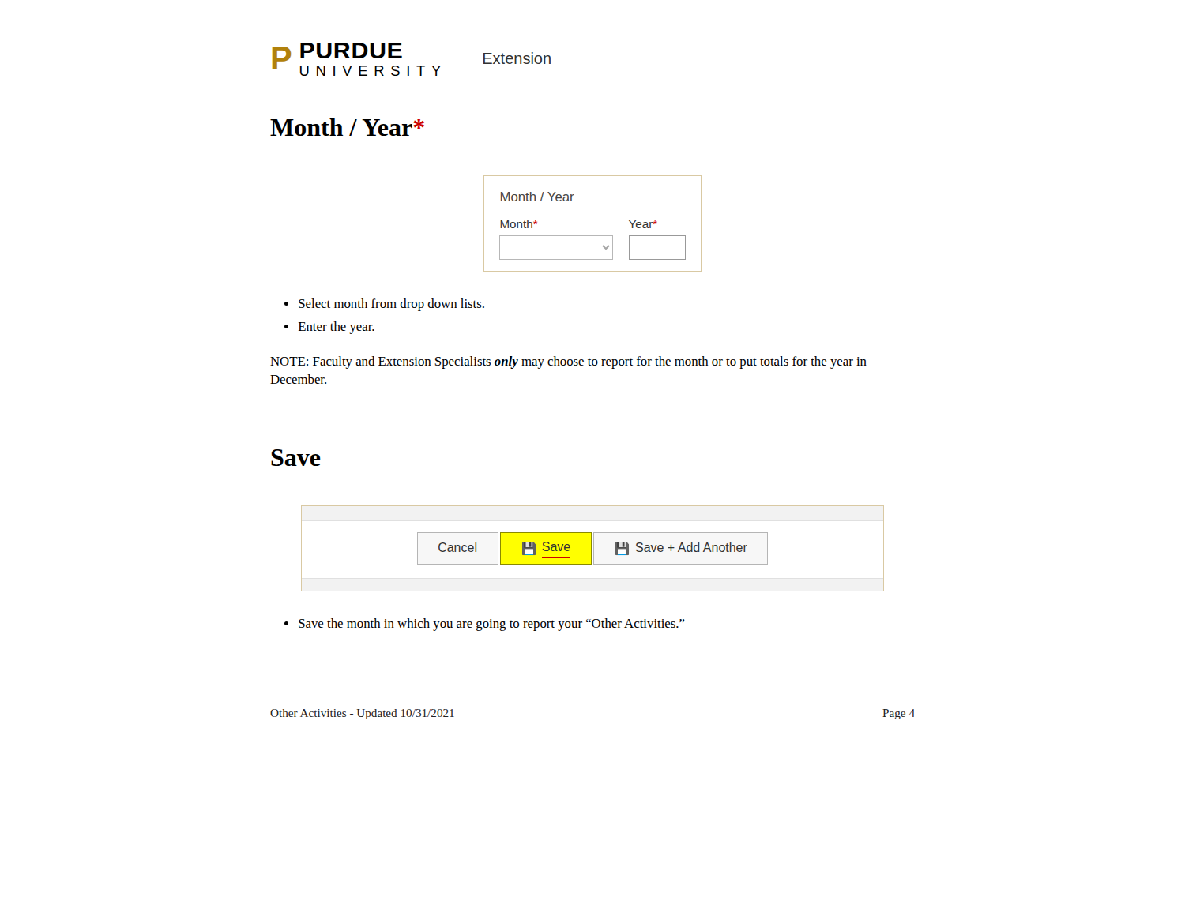P PURDUE UNIVERSITY Extension
Month / Year*
Month / Year
Month*
Year*
Select month from drop down lists.
Enter the year.
NOTE: Faculty and Extension Specialists only may choose to report for the month or to put totals for the year in December.
Save
Cancel 💾Save 💾Save + Add Another
Save the month in which you are going to report your “Other Activities.”
Other Activities - Updated 10/31/2021 Page 4